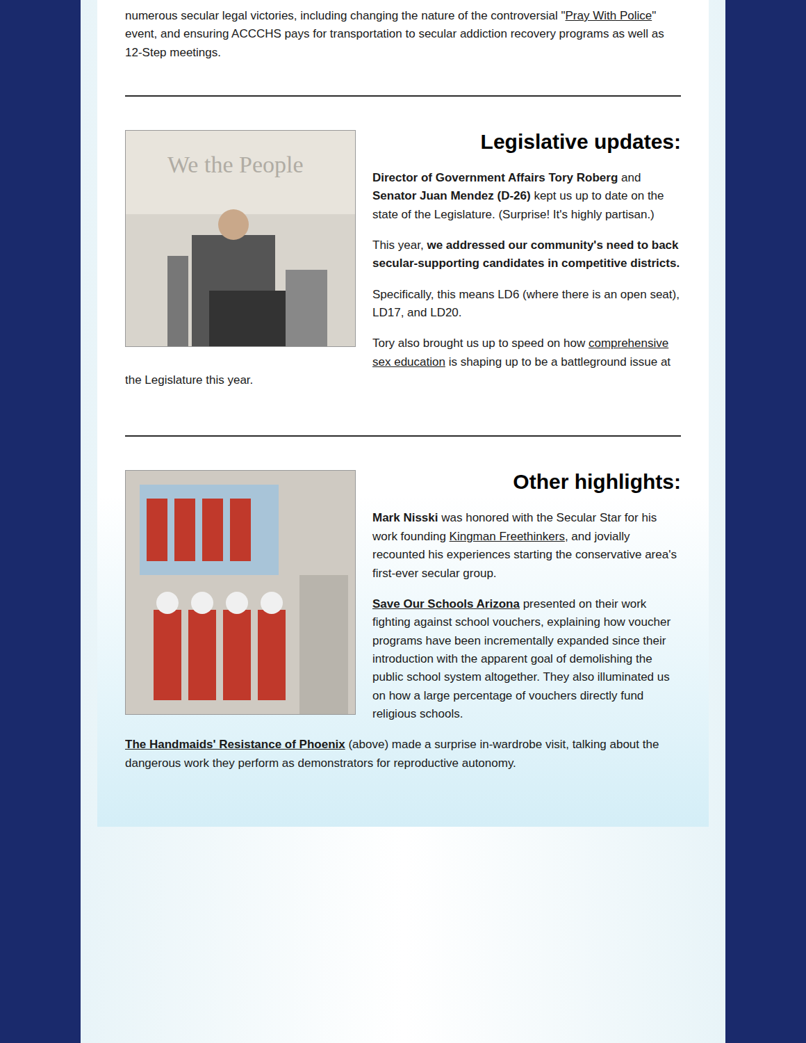numerous secular legal victories, including changing the nature of the controversial "Pray With Police" event, and ensuring ACCCHS pays for transportation to secular addiction recovery programs as well as 12-Step meetings.
Legislative updates:
Director of Government Affairs Tory Roberg and Senator Juan Mendez (D-26) kept us up to date on the state of the Legislature. (Surprise! It's highly partisan.)
This year, we addressed our community's need to back secular-supporting candidates in competitive districts.
Specifically, this means LD6 (where there is an open seat), LD17, and LD20.
Tory also brought us up to speed on how comprehensive sex education is shaping up to be a battleground issue at the Legislature this year.
Other highlights:
Mark Nisski was honored with the Secular Star for his work founding Kingman Freethinkers, and jovially recounted his experiences starting the conservative area's first-ever secular group.
Save Our Schools Arizona presented on their work fighting against school vouchers, explaining how voucher programs have been incrementally expanded since their introduction with the apparent goal of demolishing the public school system altogether. They also illuminated us on how a large percentage of vouchers directly fund religious schools.
The Handmaids' Resistance of Phoenix (above) made a surprise in-wardrobe visit, talking about the dangerous work they perform as demonstrators for reproductive autonomy.